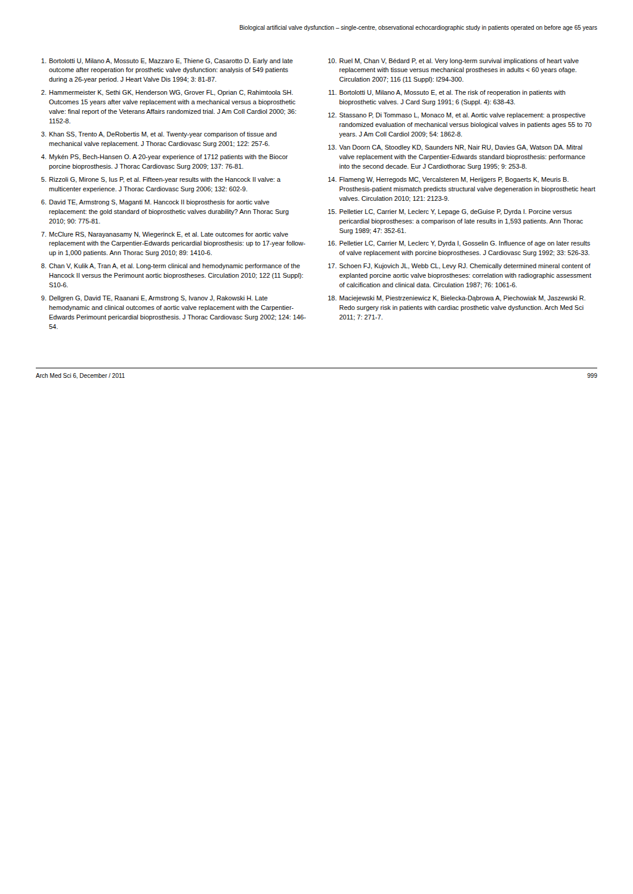Biological artificial valve dysfunction – single-centre, observational echocardiographic study in patients operated on before age 65 years
Bortolotti U, Milano A, Mossuto E, Mazzaro E, Thiene G, Casarotto D. Early and late outcome after reoperation for prosthetic valve dysfunction: analysis of 549 patients during a 26-year period. J Heart Valve Dis 1994; 3: 81-87.
Hammermeister K, Sethi GK, Henderson WG, Grover FL, Oprian C, Rahimtoola SH. Outcomes 15 years after valve replacement with a mechanical versus a bioprosthetic valve: final report of the Veterans Affairs randomized trial. J Am Coll Cardiol 2000; 36: 1152-8.
Khan SS, Trento A, DeRobertis M, et al. Twenty-year comparison of tissue and mechanical valve replacement. J Thorac Cardiovasc Surg 2001; 122: 257-6.
Mykén PS, Bech-Hansen O. A 20-year experience of 1712 patients with the Biocor porcine bioprosthesis. J Thorac Cardiovasc Surg 2009; 137: 76-81.
Rizzoli G, Mirone S, Ius P, et al. Fifteen-year results with the Hancock II valve: a multicenter experience. J Thorac Cardiovasc Surg 2006; 132: 602-9.
David TE, Armstrong S, Maganti M. Hancock II bioprosthesis for aortic valve replacement: the gold standard of bioprosthetic valves durability? Ann Thorac Surg 2010; 90: 775-81.
McClure RS, Narayanasamy N, Wiegerinck E, et al. Late outcomes for aortic valve replacement with the Carpentier-Edwards pericardial bioprosthesis: up to 17-year follow-up in 1,000 patients. Ann Thorac Surg 2010; 89: 1410-6.
Chan V, Kulik A, Tran A, et al. Long-term clinical and hemodynamic performance of the Hancock II versus the Perimount aortic bioprostheses. Circulation 2010; 122 (11 Suppl): S10-6.
Dellgren G, David TE, Raanani E, Armstrong S, Ivanov J, Rakowski H. Late hemodynamic and clinical outcomes of aortic valve replacement with the Carpentier-Edwards Perimount pericardial bioprosthesis. J Thorac Cardiovasc Surg 2002; 124: 146-54.
Ruel M, Chan V, Bédard P, et al. Very long-term survival implications of heart valve replacement with tissue versus mechanical prostheses in adults < 60 years ofage. Circulation 2007; 116 (11 Suppl): I294-300.
Bortolotti U, Milano A, Mossuto E, et al. The risk of reoperation in patients with bioprosthetic valves. J Card Surg 1991; 6 (Suppl. 4): 638-43.
Stassano P, Di Tommaso L, Monaco M, et al. Aortic valve replacement: a prospective randomized evaluation of mechanical versus biological valves in patients ages 55 to 70 years. J Am Coll Cardiol 2009; 54: 1862-8.
Van Doorn CA, Stoodley KD, Saunders NR, Nair RU, Davies GA, Watson DA. Mitral valve replacement with the Carpentier-Edwards standard bioprosthesis: performance into the second decade. Eur J Cardiothorac Surg 1995; 9: 253-8.
Flameng W, Herregods MC, Vercalsteren M, Herijgers P, Bogaerts K, Meuris B. Prosthesis-patient mismatch predicts structural valve degeneration in bioprosthetic heart valves. Circulation 2010; 121: 2123-9.
Pelletier LC, Carrier M, Leclerc Y, Lepage G, deGuise P, Dyrda I. Porcine versus pericardial bioprostheses: a comparison of late results in 1,593 patients. Ann Thorac Surg 1989; 47: 352-61.
Pelletier LC, Carrier M, Leclerc Y, Dyrda I, Gosselin G. Influence of age on later results of valve replacement with porcine bioprostheses. J Cardiovasc Surg 1992; 33: 526-33.
Schoen FJ, Kujovich JL, Webb CL, Levy RJ. Chemically determined mineral content of explanted porcine aortic valve bioprostheses: correlation with radiographic assessment of calcification and clinical data. Circulation 1987; 76: 1061-6.
Maciejewski M, Piestrzeniewicz K, Bielecka-Dąbrowa A, Piechowiak M, Jaszewski R. Redo surgery risk in patients with cardiac prosthetic valve dysfunction. Arch Med Sci 2011; 7: 271-7.
Arch Med Sci 6, December / 2011 999